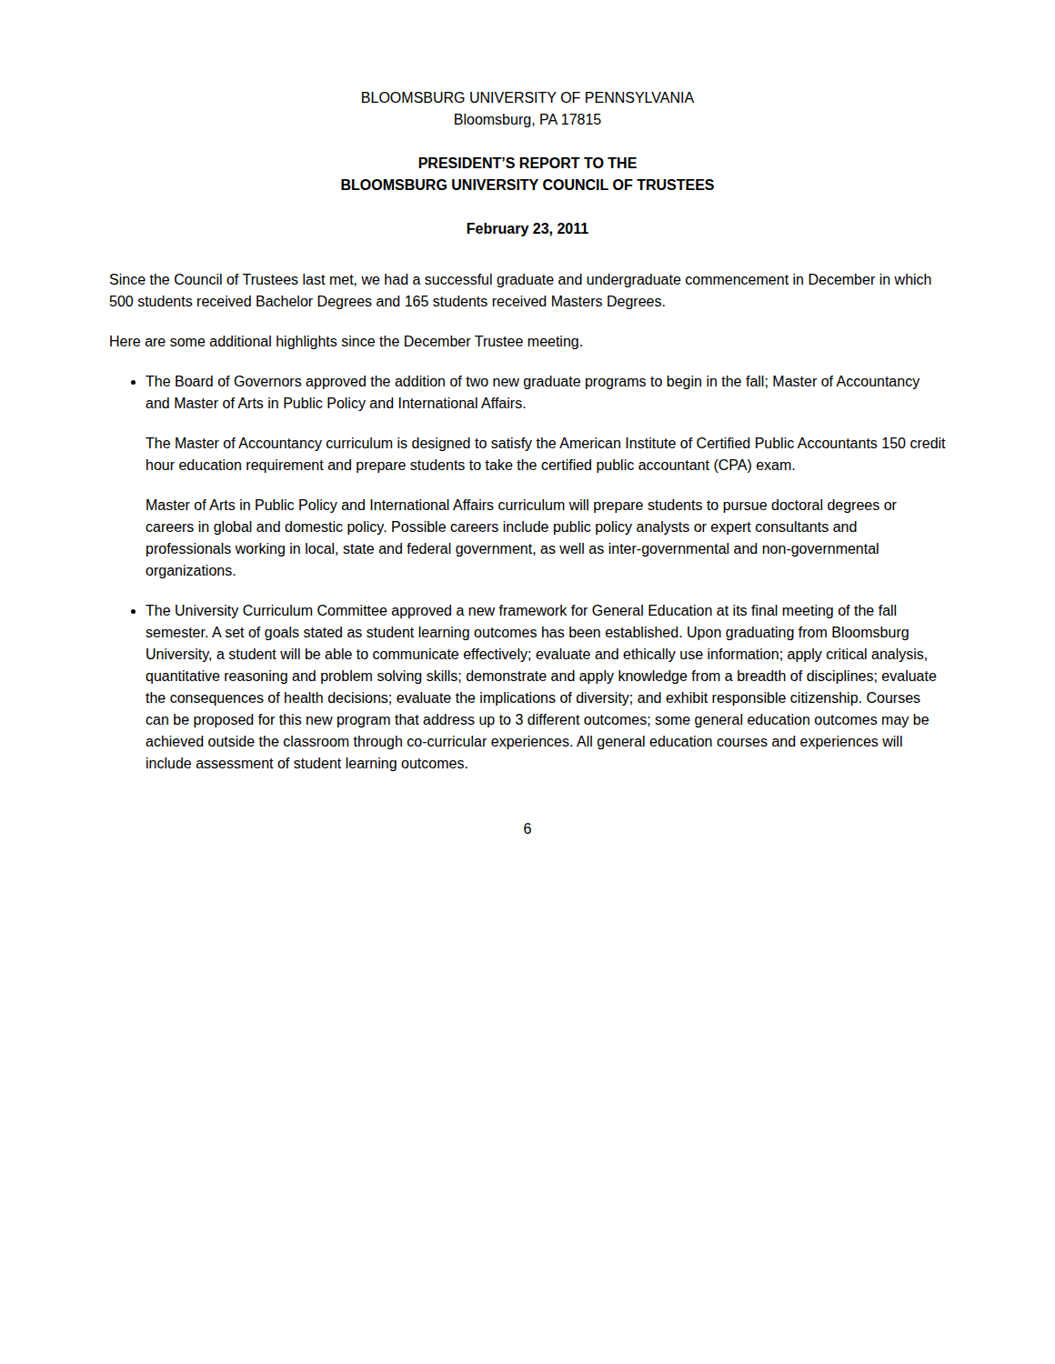BLOOMSBURG UNIVERSITY OF PENNSYLVANIA
Bloomsburg, PA 17815
PRESIDENT’S REPORT TO THE
BLOOMSBURG UNIVERSITY COUNCIL OF TRUSTEES
February 23, 2011
Since the Council of Trustees last met, we had a successful graduate and undergraduate commencement in December in which 500 students received Bachelor Degrees and 165 students received Masters Degrees.
Here are some additional highlights since the December Trustee meeting.
The Board of Governors approved the addition of two new graduate programs to begin in the fall; Master of Accountancy and Master of Arts in Public Policy and International Affairs.
The Master of Accountancy curriculum is designed to satisfy the American Institute of Certified Public Accountants 150 credit hour education requirement and prepare students to take the certified public accountant (CPA) exam.
Master of Arts in Public Policy and International Affairs curriculum will prepare students to pursue doctoral degrees or careers in global and domestic policy. Possible careers include public policy analysts or expert consultants and professionals working in local, state and federal government, as well as inter-governmental and non-governmental organizations.
The University Curriculum Committee approved a new framework for General Education at its final meeting of the fall semester. A set of goals stated as student learning outcomes has been established. Upon graduating from Bloomsburg University, a student will be able to communicate effectively; evaluate and ethically use information; apply critical analysis, quantitative reasoning and problem solving skills; demonstrate and apply knowledge from a breadth of disciplines; evaluate the consequences of health decisions; evaluate the implications of diversity; and exhibit responsible citizenship. Courses can be proposed for this new program that address up to 3 different outcomes; some general education outcomes may be achieved outside the classroom through co-curricular experiences. All general education courses and experiences will include assessment of student learning outcomes.
6